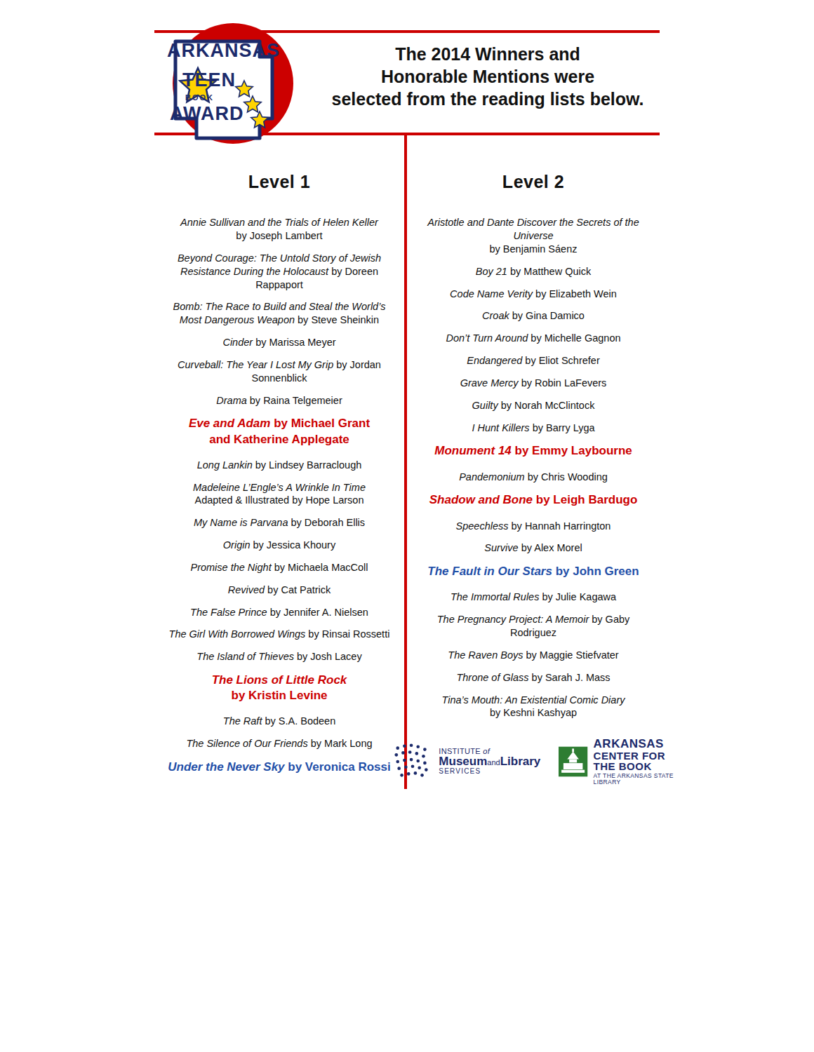ARKANSAS TEEN BOOK AWARD
The 2014 Winners and
Honorable Mentions were
selected from the reading lists below.
Level 1
Annie Sullivan and the Trials of Helen Keller
by Joseph Lambert
Beyond Courage: The Untold Story of Jewish Resistance During the Holocaust by Doreen Rappaport
Bomb: The Race to Build and Steal the World’s Most Dangerous Weapon by Steve Sheinkin
Cinder by Marissa Meyer
Curveball: The Year I Lost My Grip by Jordan Sonnenblick
Drama by Raina Telgemeier
Eve and Adam by Michael Grant
and Katherine Applegate
Long Lankin by Lindsey Barraclough
Madeleine L’Engle’s A Wrinkle In Time
Adapted & Illustrated by Hope Larson
My Name is Parvana by Deborah Ellis
Origin by Jessica Khoury
Promise the Night by Michaela MacColl
Revived by Cat Patrick
The False Prince by Jennifer A. Nielsen
The Girl With Borrowed Wings by Rinsai Rossetti
The Island of Thieves by Josh Lacey
The Lions of Little Rock
by Kristin Levine
The Raft by S.A. Bodeen
The Silence of Our Friends by Mark Long
Under the Never Sky by Veronica Rossi
Level 2
Aristotle and Dante Discover the Secrets of the Universe
by Benjamin Sáenz
Boy 21 by Matthew Quick
Code Name Verity by Elizabeth Wein
Croak by Gina Damico
Don’t Turn Around by Michelle Gagnon
Endangered by Eliot Schrefer
Grave Mercy by Robin LaFevers
Guilty by Norah McClintock
I Hunt Killers by Barry Lyga
Monument 14 by Emmy Laybourne
Pandemonium by Chris Wooding
Shadow and Bone by Leigh Bardugo
Speechless by Hannah Harrington
Survive by Alex Morel
The Fault in Our Stars by John Green
The Immortal Rules by Julie Kagawa
The Pregnancy Project: A Memoir by Gaby Rodriguez
The Raven Boys by Maggie Stiefvater
Throne of Glass by Sarah J. Mass
Tina’s Mouth: An Existential Comic Diary
by Keshni Kashyap
INSTITUTE of
Museumand Library
SERVICES
ARKANSAS
CENTER FOR
THE BOOK
AT THE ARKANSAS STATE LIBRARY